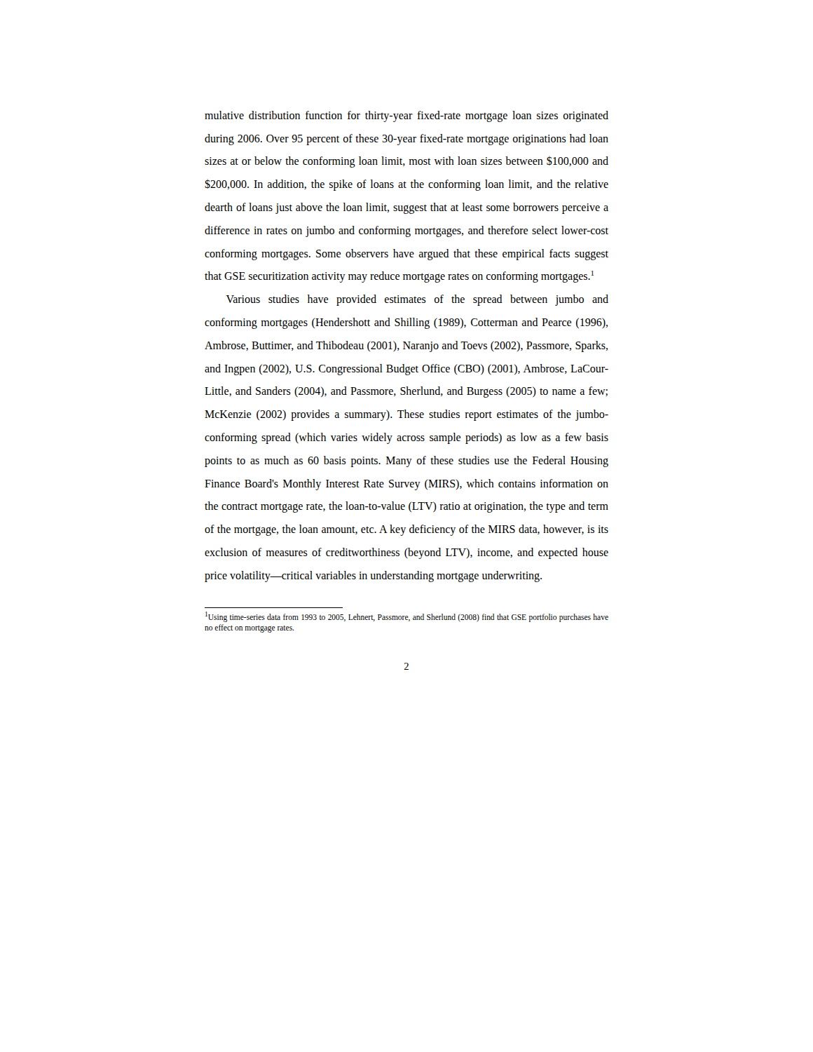mulative distribution function for thirty-year fixed-rate mortgage loan sizes originated during 2006. Over 95 percent of these 30-year fixed-rate mortgage originations had loan sizes at or below the conforming loan limit, most with loan sizes between $100,000 and $200,000. In addition, the spike of loans at the conforming loan limit, and the relative dearth of loans just above the loan limit, suggest that at least some borrowers perceive a difference in rates on jumbo and conforming mortgages, and therefore select lower-cost conforming mortgages. Some observers have argued that these empirical facts suggest that GSE securitization activity may reduce mortgage rates on conforming mortgages.1
Various studies have provided estimates of the spread between jumbo and conforming mortgages (Hendershott and Shilling (1989), Cotterman and Pearce (1996), Ambrose, Buttimer, and Thibodeau (2001), Naranjo and Toevs (2002), Passmore, Sparks, and Ingpen (2002), U.S. Congressional Budget Office (CBO) (2001), Ambrose, LaCour-Little, and Sanders (2004), and Passmore, Sherlund, and Burgess (2005) to name a few; McKenzie (2002) provides a summary). These studies report estimates of the jumbo-conforming spread (which varies widely across sample periods) as low as a few basis points to as much as 60 basis points. Many of these studies use the Federal Housing Finance Board's Monthly Interest Rate Survey (MIRS), which contains information on the contract mortgage rate, the loan-to-value (LTV) ratio at origination, the type and term of the mortgage, the loan amount, etc. A key deficiency of the MIRS data, however, is its exclusion of measures of creditworthiness (beyond LTV), income, and expected house price volatility—critical variables in understanding mortgage underwriting.
1Using time-series data from 1993 to 2005, Lehnert, Passmore, and Sherlund (2008) find that GSE portfolio purchases have no effect on mortgage rates.
2